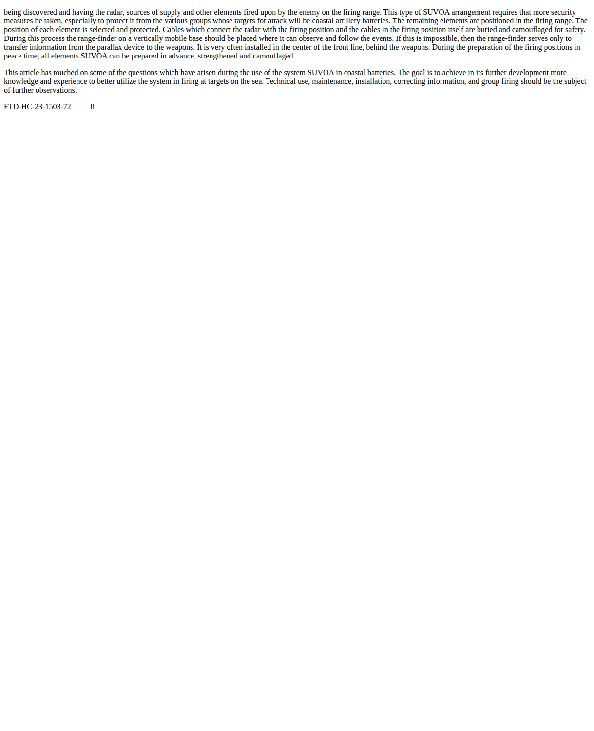being discovered and having the radar, sources of supply and other elements fired upon by the enemy on the firing range. This type of SUVOA arrangement requires that more security measures be taken, especially to protect it from the various groups whose targets for attack will be coastal artillery batteries. The remaining elements are positioned in the firing range. The position of each element is selected and protected. Cables which connect the radar with the firing position and the cables in the firing position itself are buried and camouflaged for safety. During this process the range-finder on a vertically mobile base should be placed where it can observe and follow the events. If this is impossible, then the range-finder serves only to transfer information from the parallax device to the weapons. It is very often installed in the center of the front line, behind the weapons. During the preparation of the firing positions in peace time, all elements SUVOA can be prepared in advance, strengthened and camouflaged.
This article has touched on some of the questions which have arisen during the use of the system SUVOA in coastal batteries. The goal is to achieve in its further development more knowledge and experience to better utilize the system in firing at targets on the sea. Technical use, maintenance, installation, correcting information, and group firing should be the subject of further observations.
FTD-HC-23-1503-72 8